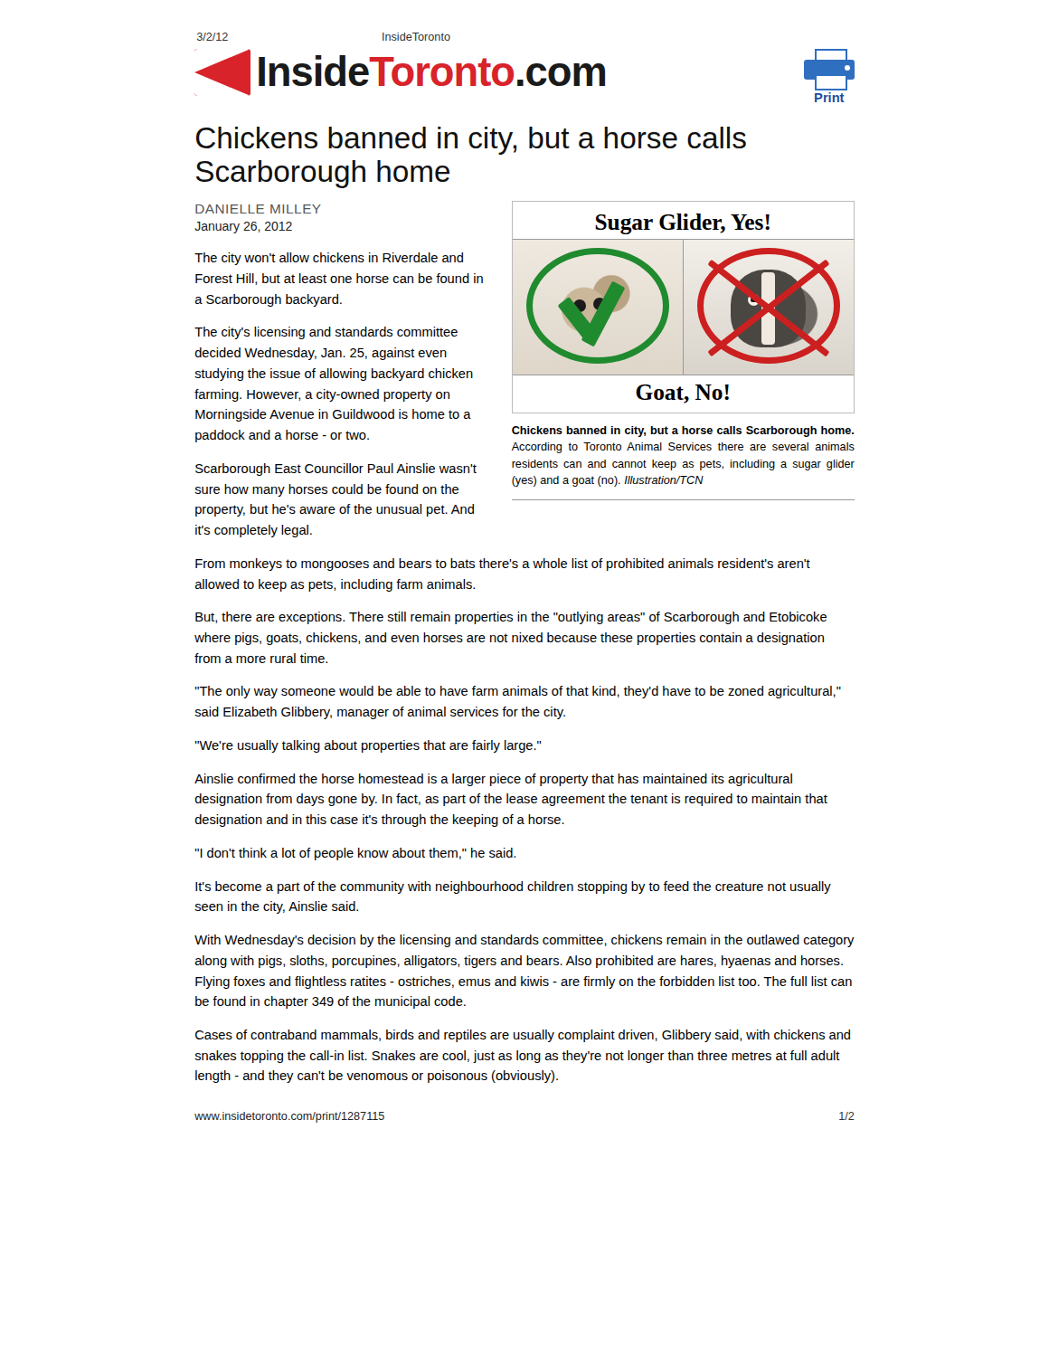3/2/12
InsideToronto
Inside Toronto.com
Print
Chickens banned in city, but a horse calls Scarborough home
Sugar Glider, Yes!
Goat, No!
Chickens banned in city, but a horse calls Scarborough home. According to Toronto Animal Services there are several animals residents can and cannot keep as pets, including a sugar glider (yes) and a goat (no). Illustration/TCN
DANIELLE MILLEY
January 26, 2012
The city won't allow chickens in Riverdale and Forest Hill, but at least one horse can be found in a Scarborough backyard.
The city's licensing and standards committee decided Wednesday, Jan. 25, against even studying the issue of allowing backyard chicken farming. However, a city-owned property on Morningside Avenue in Guildwood is home to a paddock and a horse - or two.
Scarborough East Councillor Paul Ainslie wasn't sure how many horses could be found on the property, but he's aware of the unusual pet. And it's completely legal.
From monkeys to mongooses and bears to bats there's a whole list of prohibited animals resident's aren't allowed to keep as pets, including farm animals.
But, there are exceptions. There still remain properties in the "outlying areas" of Scarborough and Etobicoke where pigs, goats, chickens, and even horses are not nixed because these properties contain a designation from a more rural time.
"The only way someone would be able to have farm animals of that kind, they'd have to be zoned agricultural," said Elizabeth Glibbery, manager of animal services for the city.
"We're usually talking about properties that are fairly large."
Ainslie confirmed the horse homestead is a larger piece of property that has maintained its agricultural designation from days gone by. In fact, as part of the lease agreement the tenant is required to maintain that designation and in this case it's through the keeping of a horse.
"I don't think a lot of people know about them," he said.
It's become a part of the community with neighbourhood children stopping by to feed the creature not usually seen in the city, Ainslie said.
With Wednesday's decision by the licensing and standards committee, chickens remain in the outlawed category along with pigs, sloths, porcupines, alligators, tigers and bears. Also prohibited are hares, hyaenas and horses. Flying foxes and flightless ratites - ostriches, emus and kiwis - are firmly on the forbidden list too. The full list can be found in chapter 349 of the municipal code.
Cases of contraband mammals, birds and reptiles are usually complaint driven, Glibbery said, with chickens and snakes topping the call-in list. Snakes are cool, just as long as they're not longer than three metres at full adult length - and they can't be venomous or poisonous (obviously).
www.insidetoronto.com/print/1287115
1/2